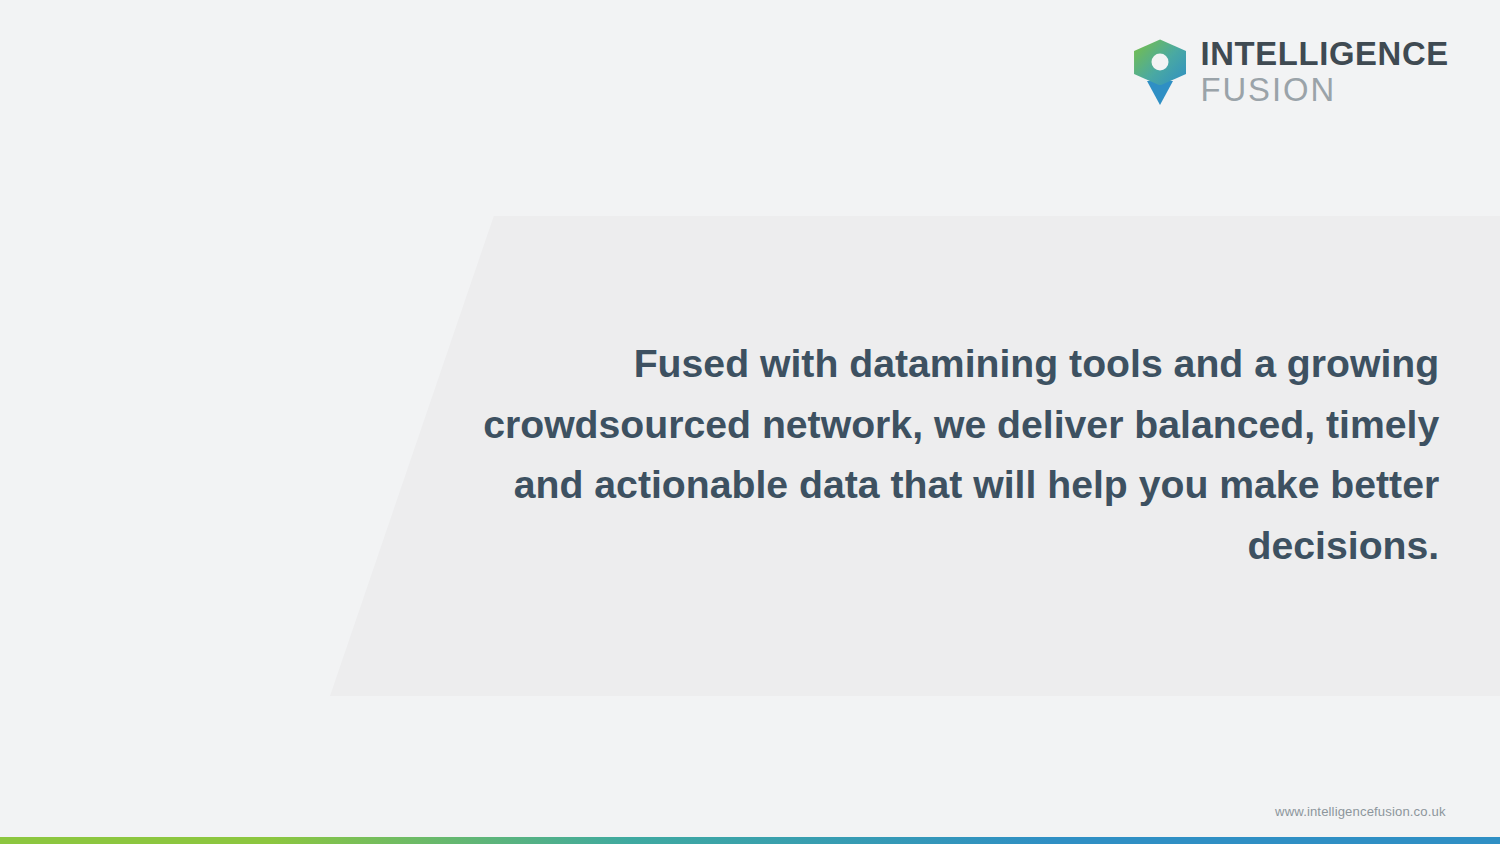INTELLIGENCE
FUSION
Fused with datamining tools and a growing crowdsourced network, we deliver balanced, timely and actionable data that will help you make better decisions.
www.intelligencefusion.co.uk